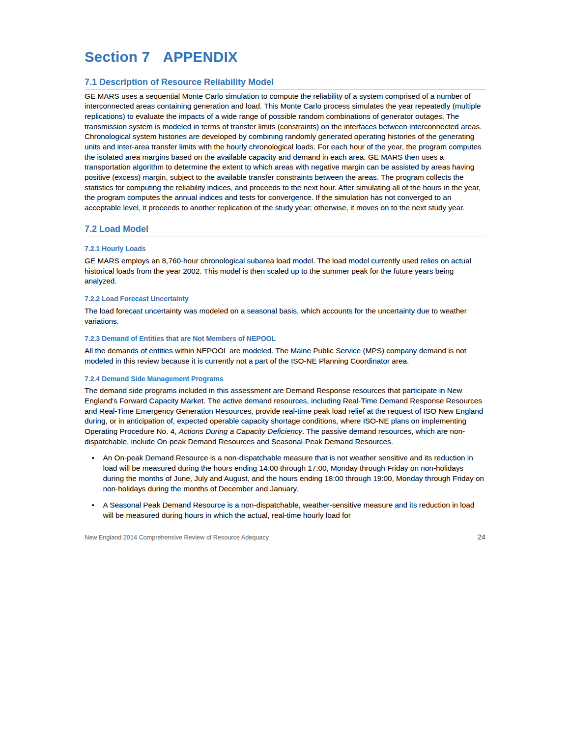Section 7 APPENDIX
7.1 Description of Resource Reliability Model
GE MARS uses a sequential Monte Carlo simulation to compute the reliability of a system comprised of a number of interconnected areas containing generation and load. This Monte Carlo process simulates the year repeatedly (multiple replications) to evaluate the impacts of a wide range of possible random combinations of generator outages. The transmission system is modeled in terms of transfer limits (constraints) on the interfaces between interconnected areas. Chronological system histories are developed by combining randomly generated operating histories of the generating units and inter-area transfer limits with the hourly chronological loads. For each hour of the year, the program computes the isolated area margins based on the available capacity and demand in each area. GE MARS then uses a transportation algorithm to determine the extent to which areas with negative margin can be assisted by areas having positive (excess) margin, subject to the available transfer constraints between the areas. The program collects the statistics for computing the reliability indices, and proceeds to the next hour. After simulating all of the hours in the year, the program computes the annual indices and tests for convergence. If the simulation has not converged to an acceptable level, it proceeds to another replication of the study year; otherwise, it moves on to the next study year.
7.2 Load Model
7.2.1 Hourly Loads
GE MARS employs an 8,760-hour chronological subarea load model. The load model currently used relies on actual historical loads from the year 2002. This model is then scaled up to the summer peak for the future years being analyzed.
7.2.2 Load Forecast Uncertainty
The load forecast uncertainty was modeled on a seasonal basis, which accounts for the uncertainty due to weather variations.
7.2.3 Demand of Entities that are Not Members of NEPOOL
All the demands of entities within NEPOOL are modeled. The Maine Public Service (MPS) company demand is not modeled in this review because it is currently not a part of the ISO-NE Planning Coordinator area.
7.2.4 Demand Side Management Programs
The demand side programs included in this assessment are Demand Response resources that participate in New England's Forward Capacity Market. The active demand resources, including Real-Time Demand Response Resources and Real-Time Emergency Generation Resources, provide real-time peak load relief at the request of ISO New England during, or in anticipation of, expected operable capacity shortage conditions, where ISO-NE plans on implementing Operating Procedure No. 4, Actions During a Capacity Deficiency. The passive demand resources, which are non-dispatchable, include On-peak Demand Resources and Seasonal-Peak Demand Resources.
An On-peak Demand Resource is a non-dispatchable measure that is not weather sensitive and its reduction in load will be measured during the hours ending 14:00 through 17:00, Monday through Friday on non-holidays during the months of June, July and August, and the hours ending 18:00 through 19:00, Monday through Friday on non-holidays during the months of December and January.
A Seasonal Peak Demand Resource is a non-dispatchable, weather-sensitive measure and its reduction in load will be measured during hours in which the actual, real-time hourly load for
New England 2014 Comprehensive Review of Resource Adequacy 24